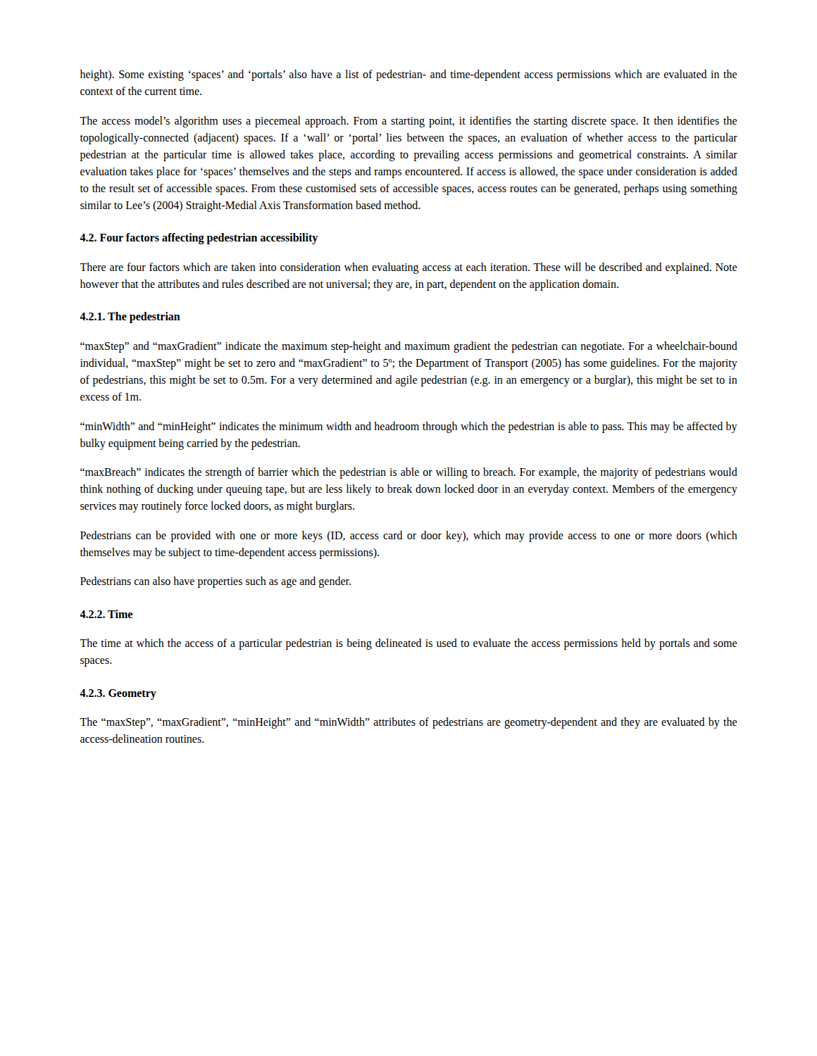height). Some existing ‘spaces’ and ‘portals’ also have a list of pedestrian- and time-dependent access permissions which are evaluated in the context of the current time.
The access model’s algorithm uses a piecemeal approach. From a starting point, it identifies the starting discrete space. It then identifies the topologically-connected (adjacent) spaces. If a ‘wall’ or ‘portal’ lies between the spaces, an evaluation of whether access to the particular pedestrian at the particular time is allowed takes place, according to prevailing access permissions and geometrical constraints. A similar evaluation takes place for ‘spaces’ themselves and the steps and ramps encountered. If access is allowed, the space under consideration is added to the result set of accessible spaces. From these customised sets of accessible spaces, access routes can be generated, perhaps using something similar to Lee’s (2004) Straight-Medial Axis Transformation based method.
4.2. Four factors affecting pedestrian accessibility
There are four factors which are taken into consideration when evaluating access at each iteration. These will be described and explained. Note however that the attributes and rules described are not universal; they are, in part, dependent on the application domain.
4.2.1. The pedestrian
“maxStep” and “maxGradient” indicate the maximum step-height and maximum gradient the pedestrian can negotiate. For a wheelchair-bound individual, “maxStep” might be set to zero and “maxGradient” to 5º; the Department of Transport (2005) has some guidelines. For the majority of pedestrians, this might be set to 0.5m. For a very determined and agile pedestrian (e.g. in an emergency or a burglar), this might be set to in excess of 1m.
“minWidth” and “minHeight” indicates the minimum width and headroom through which the pedestrian is able to pass. This may be affected by bulky equipment being carried by the pedestrian.
“maxBreach” indicates the strength of barrier which the pedestrian is able or willing to breach. For example, the majority of pedestrians would think nothing of ducking under queuing tape, but are less likely to break down locked door in an everyday context. Members of the emergency services may routinely force locked doors, as might burglars.
Pedestrians can be provided with one or more keys (ID, access card or door key), which may provide access to one or more doors (which themselves may be subject to time-dependent access permissions).
Pedestrians can also have properties such as age and gender.
4.2.2. Time
The time at which the access of a particular pedestrian is being delineated is used to evaluate the access permissions held by portals and some spaces.
4.2.3. Geometry
The “maxStep”, “maxGradient”, “minHeight” and “minWidth” attributes of pedestrians are geometry-dependent and they are evaluated by the access-delineation routines.